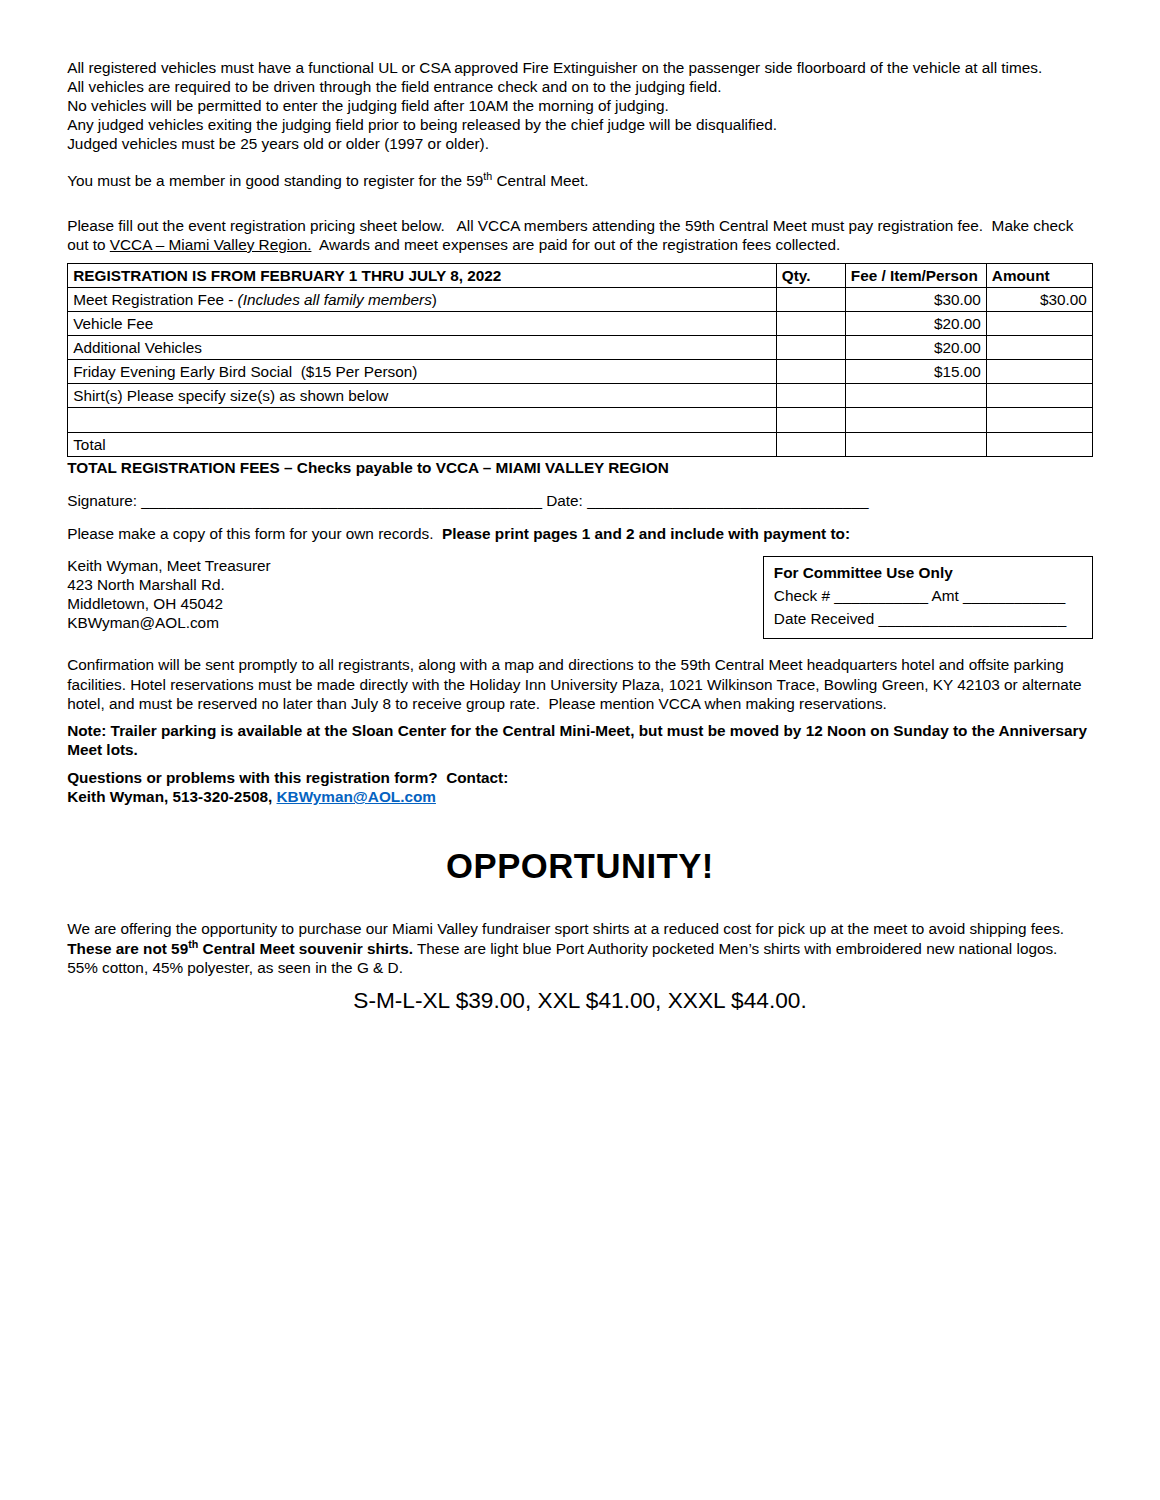All registered vehicles must have a functional UL or CSA approved Fire Extinguisher on the passenger side floorboard of the vehicle at all times.
All vehicles are required to be driven through the field entrance check and on to the judging field.
No vehicles will be permitted to enter the judging field after 10AM the morning of judging.
Any judged vehicles exiting the judging field prior to being released by the chief judge will be disqualified.
Judged vehicles must be 25 years old or older (1997 or older).
You must be a member in good standing to register for the 59th Central Meet.
Please fill out the event registration pricing sheet below. All VCCA members attending the 59th Central Meet must pay registration fee. Make check out to VCCA – Miami Valley Region. Awards and meet expenses are paid for out of the registration fees collected.
| REGISTRATION IS FROM FEBRUARY 1 THRU JULY 8, 2022 | Qty. | Fee / Item/Person | Amount |
| --- | --- | --- | --- |
| Meet Registration Fee - (Includes all family members ) | | $30.00 | $30.00 |
| Vehicle Fee | | $20.00 | |
| Additional Vehicles | | $20.00 | |
| Friday Evening Early Bird Social ($15 Per Person) | | $15.00 | |
| Shirt(s) Please specify size(s) as shown below | | | |
| Total | | | |
TOTAL REGISTRATION FEES – Checks payable to VCCA – MIAMI VALLEY REGION
Signature: _______________________________________________ Date: _________________________________
Please make a copy of this form for your own records. Please print pages 1 and 2 and include with payment to:
Keith Wyman, Meet Treasurer
423 North Marshall Rd.
Middletown, OH 45042
KBWyman@AOL.com
For Committee Use Only
Check # ___________ Amt ____________
Date Received ______________________
Confirmation will be sent promptly to all registrants, along with a map and directions to the 59th Central Meet headquarters hotel and offsite parking facilities. Hotel reservations must be made directly with the Holiday Inn University Plaza, 1021 Wilkinson Trace, Bowling Green, KY 42103 or alternate hotel, and must be reserved no later than July 8 to receive group rate. Please mention VCCA when making reservations.
Note: Trailer parking is available at the Sloan Center for the Central Mini-Meet, but must be moved by 12 Noon on Sunday to the Anniversary Meet lots.
Questions or problems with this registration form? Contact:
Keith Wyman, 513-320-2508, KBWyman@AOL.com
OPPORTUNITY!
We are offering the opportunity to purchase our Miami Valley fundraiser sport shirts at a reduced cost for pick up at the meet to avoid shipping fees. These are not 59th Central Meet souvenir shirts. These are light blue Port Authority pocketed Men’s shirts with embroidered new national logos. 55% cotton, 45% polyester, as seen in the G & D.
S-M-L-XL $39.00, XXL $41.00, XXXL $44.00.